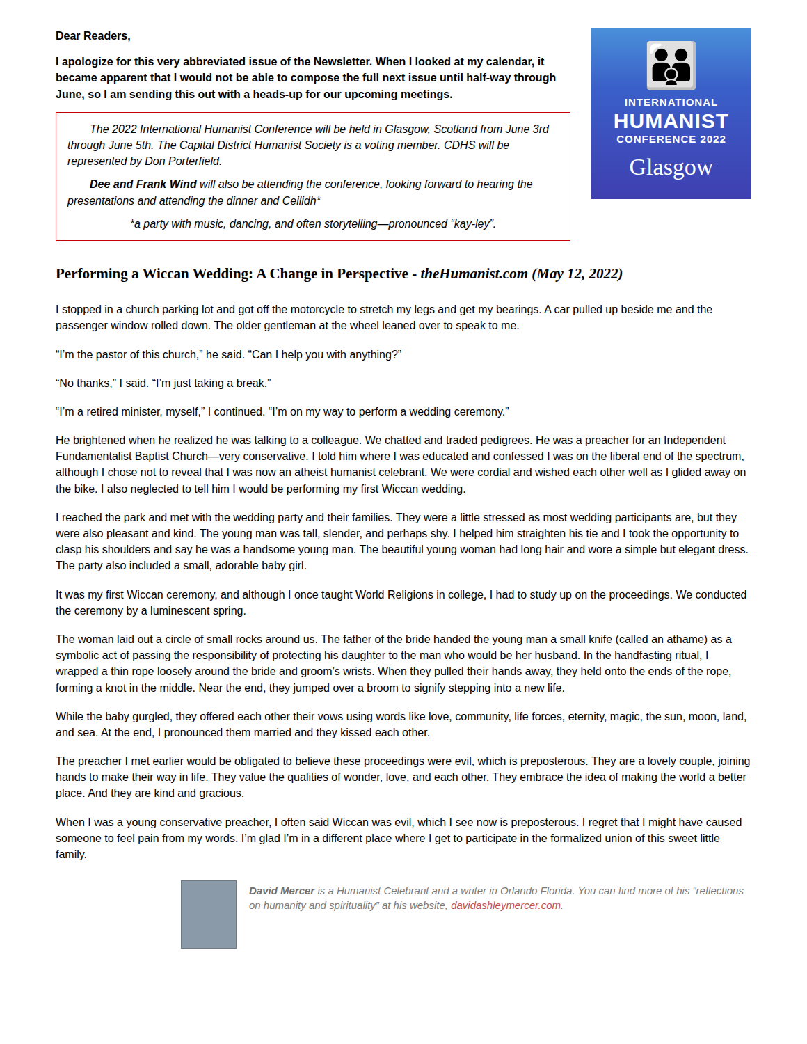Dear Readers,
I apologize for this very abbreviated issue of the Newsletter. When I looked at my calendar, it became apparent that I would not be able to compose the full next issue until half-way through June, so I am sending this out with a heads-up for our upcoming meetings.
The 2022 International Humanist Conference will be held in Glasgow, Scotland from June 3rd through June 5th. The Capital District Humanist Society is a voting member. CDHS will be represented by Don Porterfield.
Dee and Frank Wind will also be attending the conference, looking forward to hearing the presentations and attending the dinner and Ceilidh*
*a party with music, dancing, and often storytelling—pronounced “kay-ley”.
👪
INTERNATIONAL
HUMANIST
CONFERENCE 2022
Glasgow
Performing a Wiccan Wedding: A Change in Perspective - theHumanist.com (May 12, 2022)
I stopped in a church parking lot and got off the motorcycle to stretch my legs and get my bearings. A car pulled up beside me and the passenger window rolled down. The older gentleman at the wheel leaned over to speak to me.
“I’m the pastor of this church,” he said. “Can I help you with anything?”
“No thanks,” I said. “I’m just taking a break.”
“I’m a retired minister, myself,” I continued. “I’m on my way to perform a wedding ceremony.”
He brightened when he realized he was talking to a colleague. We chatted and traded pedigrees. He was a preacher for an Independent Fundamentalist Baptist Church—very conservative. I told him where I was educated and confessed I was on the liberal end of the spectrum, although I chose not to reveal that I was now an atheist humanist celebrant. We were cordial and wished each other well as I glided away on the bike. I also neglected to tell him I would be performing my first Wiccan wedding.
I reached the park and met with the wedding party and their families. They were a little stressed as most wedding participants are, but they were also pleasant and kind. The young man was tall, slender, and perhaps shy. I helped him straighten his tie and I took the opportunity to clasp his shoulders and say he was a handsome young man. The beautiful young woman had long hair and wore a simple but elegant dress. The party also included a small, adorable baby girl.
It was my first Wiccan ceremony, and although I once taught World Religions in college, I had to study up on the proceedings. We conducted the ceremony by a luminescent spring.
The woman laid out a circle of small rocks around us. The father of the bride handed the young man a small knife (called an athame) as a symbolic act of passing the responsibility of protecting his daughter to the man who would be her husband. In the handfasting ritual, I wrapped a thin rope loosely around the bride and groom’s wrists. When they pulled their hands away, they held onto the ends of the rope, forming a knot in the middle. Near the end, they jumped over a broom to signify stepping into a new life.
While the baby gurgled, they offered each other their vows using words like love, community, life forces, eternity, magic, the sun, moon, land, and sea. At the end, I pronounced them married and they kissed each other.
The preacher I met earlier would be obligated to believe these proceedings were evil, which is preposterous. They are a lovely couple, joining hands to make their way in life. They value the qualities of wonder, love, and each other. They embrace the idea of making the world a better place. And they are kind and gracious.
When I was a young conservative preacher, I often said Wiccan was evil, which I see now is preposterous. I regret that I might have caused someone to feel pain from my words. I’m glad I’m in a different place where I get to participate in the formalized union of this sweet little family.
David Mercer is a Humanist Celebrant and a writer in Orlando Florida. You can find more of his “reflections on humanity and spirituality” at his website, davidashleymercer.com.